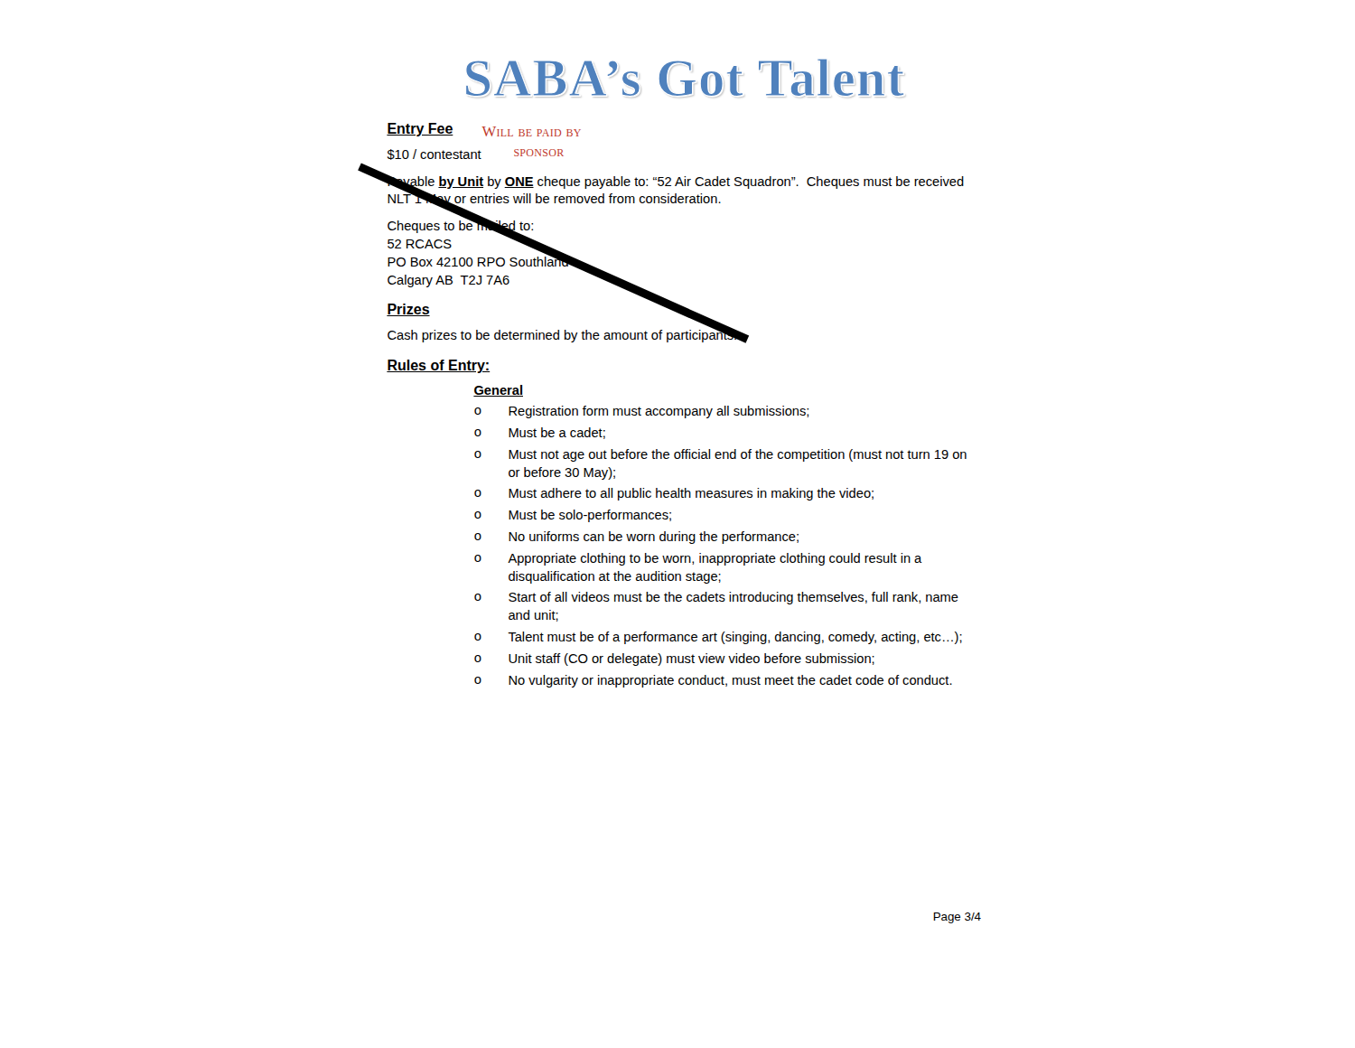SABA’s Got Talent
Entry Fee
Will be paid by sponsor
$10 / contestant
Payable by Unit by ONE cheque payable to: “52 Air Cadet Squadron”. Cheques must be received NLT 1 May or entries will be removed from consideration.
Cheques to be mailed to:
52 RCACS
PO Box 42100 RPO Southland
Calgary AB T2J 7A6
Prizes
Cash prizes to be determined by the amount of participants.
Rules of Entry:
General
Registration form must accompany all submissions;
Must be a cadet;
Must not age out before the official end of the competition (must not turn 19 on or before 30 May);
Must adhere to all public health measures in making the video;
Must be solo-performances;
No uniforms can be worn during the performance;
Appropriate clothing to be worn, inappropriate clothing could result in a disqualification at the audition stage;
Start of all videos must be the cadets introducing themselves, full rank, name and unit;
Talent must be of a performance art (singing, dancing, comedy, acting, etc…);
Unit staff (CO or delegate) must view video before submission;
No vulgarity or inappropriate conduct, must meet the cadet code of conduct.
Page 3/4